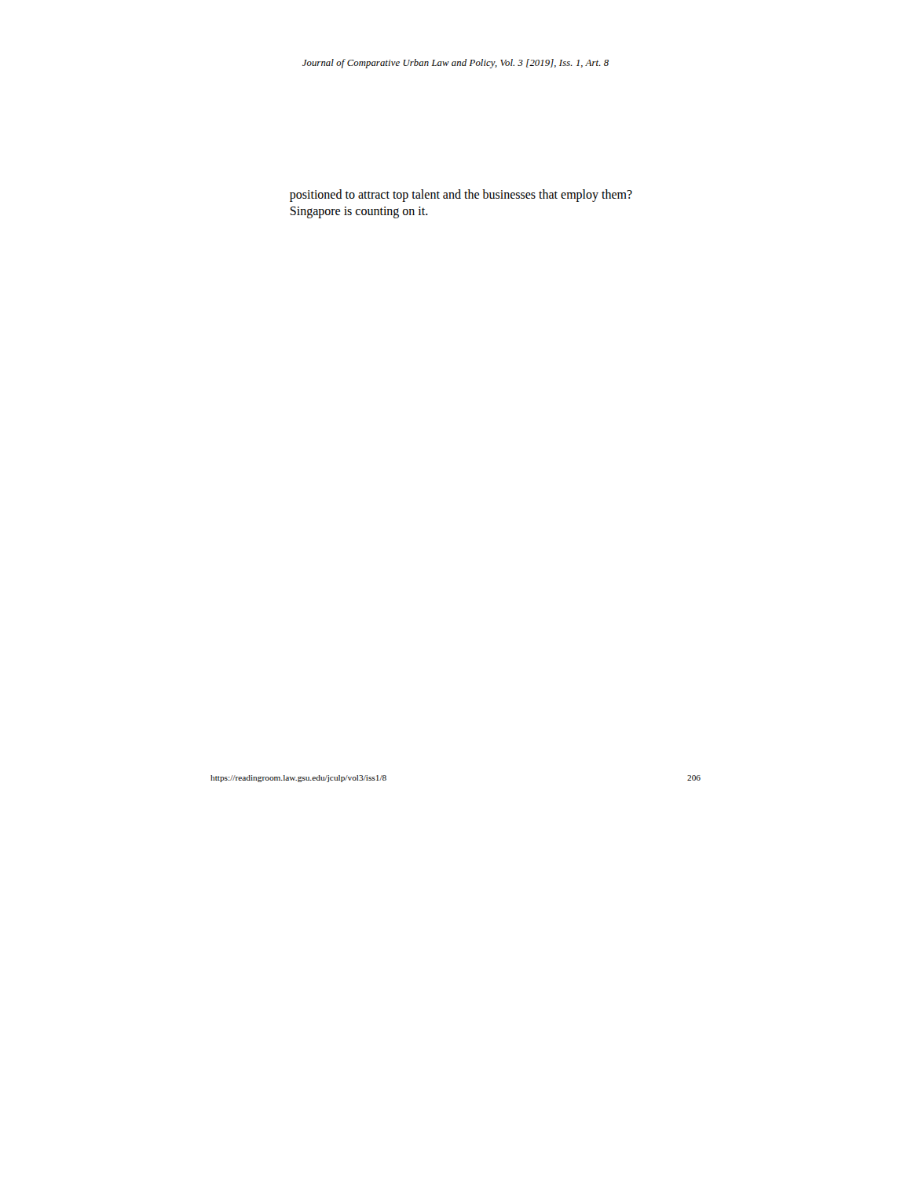Journal of Comparative Urban Law and Policy, Vol. 3 [2019], Iss. 1, Art. 8
positioned to attract top talent and the businesses that employ them? Singapore is counting on it.
https://readingroom.law.gsu.edu/jculp/vol3/iss1/8 206